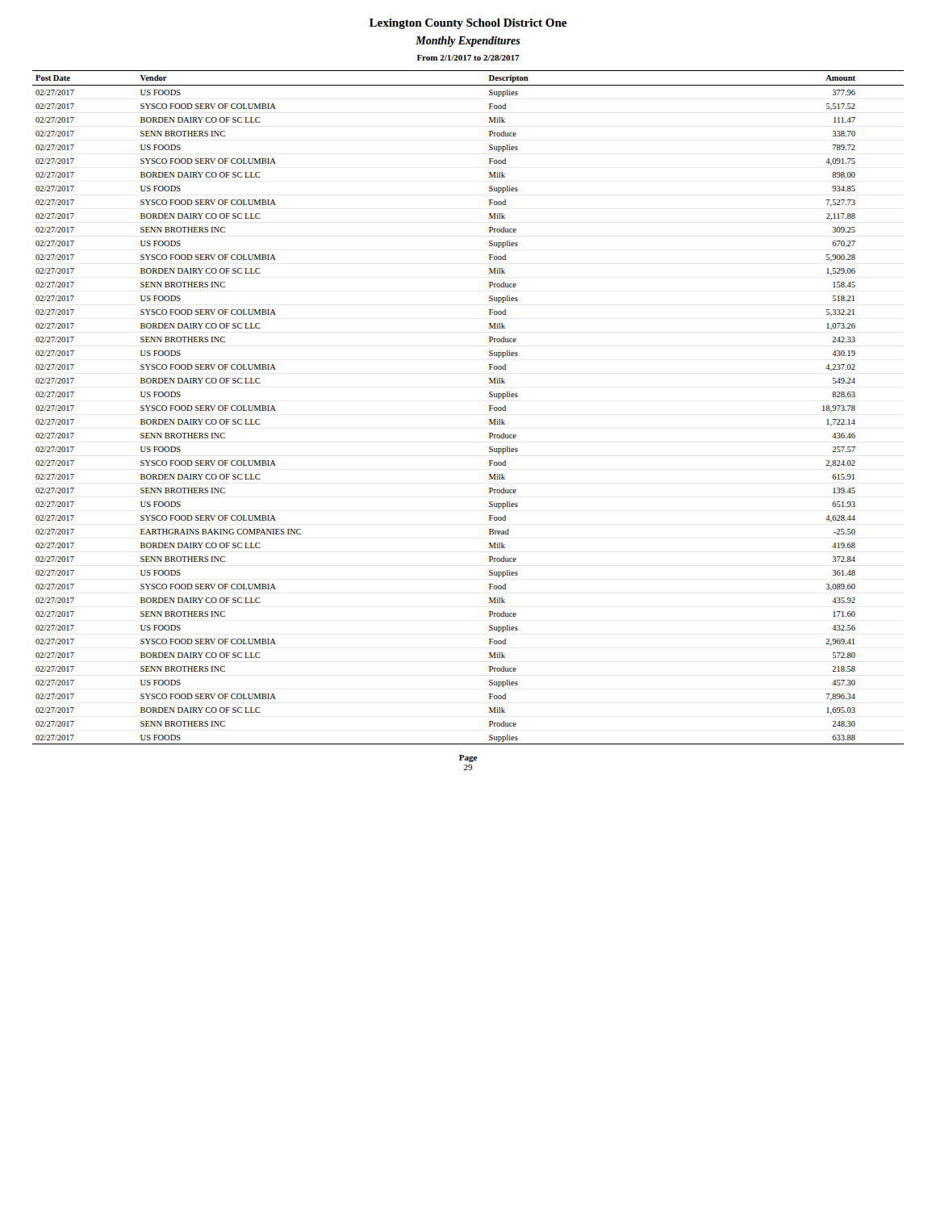Lexington County School District One
Monthly Expenditures
From 2/1/2017 to 2/28/2017
| Post Date | Vendor | Descripton | Amount |
| --- | --- | --- | --- |
| 02/27/2017 | US FOODS | Supplies | 377.96 |
| 02/27/2017 | SYSCO FOOD SERV OF COLUMBIA | Food | 5,517.52 |
| 02/27/2017 | BORDEN DAIRY CO OF SC LLC | Milk | 111.47 |
| 02/27/2017 | SENN BROTHERS INC | Produce | 338.70 |
| 02/27/2017 | US FOODS | Supplies | 789.72 |
| 02/27/2017 | SYSCO FOOD SERV OF COLUMBIA | Food | 4,091.75 |
| 02/27/2017 | BORDEN DAIRY CO OF SC LLC | Milk | 898.00 |
| 02/27/2017 | US FOODS | Supplies | 934.85 |
| 02/27/2017 | SYSCO FOOD SERV OF COLUMBIA | Food | 7,527.73 |
| 02/27/2017 | BORDEN DAIRY CO OF SC LLC | Milk | 2,117.88 |
| 02/27/2017 | SENN BROTHERS INC | Produce | 309.25 |
| 02/27/2017 | US FOODS | Supplies | 670.27 |
| 02/27/2017 | SYSCO FOOD SERV OF COLUMBIA | Food | 5,900.28 |
| 02/27/2017 | BORDEN DAIRY CO OF SC LLC | Milk | 1,529.06 |
| 02/27/2017 | SENN BROTHERS INC | Produce | 158.45 |
| 02/27/2017 | US FOODS | Supplies | 518.21 |
| 02/27/2017 | SYSCO FOOD SERV OF COLUMBIA | Food | 5,332.21 |
| 02/27/2017 | BORDEN DAIRY CO OF SC LLC | Milk | 1,073.26 |
| 02/27/2017 | SENN BROTHERS INC | Produce | 242.33 |
| 02/27/2017 | US FOODS | Supplies | 430.19 |
| 02/27/2017 | SYSCO FOOD SERV OF COLUMBIA | Food | 4,237.02 |
| 02/27/2017 | BORDEN DAIRY CO OF SC LLC | Milk | 549.24 |
| 02/27/2017 | US FOODS | Supplies | 828.63 |
| 02/27/2017 | SYSCO FOOD SERV OF COLUMBIA | Food | 18,973.78 |
| 02/27/2017 | BORDEN DAIRY CO OF SC LLC | Milk | 1,722.14 |
| 02/27/2017 | SENN BROTHERS INC | Produce | 436.46 |
| 02/27/2017 | US FOODS | Supplies | 257.57 |
| 02/27/2017 | SYSCO FOOD SERV OF COLUMBIA | Food | 2,824.02 |
| 02/27/2017 | BORDEN DAIRY CO OF SC LLC | Milk | 615.91 |
| 02/27/2017 | SENN BROTHERS INC | Produce | 139.45 |
| 02/27/2017 | US FOODS | Supplies | 651.93 |
| 02/27/2017 | SYSCO FOOD SERV OF COLUMBIA | Food | 4,628.44 |
| 02/27/2017 | EARTHGRAINS BAKING COMPANIES INC | Bread | -25.50 |
| 02/27/2017 | BORDEN DAIRY CO OF SC LLC | Milk | 419.68 |
| 02/27/2017 | SENN BROTHERS INC | Produce | 372.84 |
| 02/27/2017 | US FOODS | Supplies | 361.48 |
| 02/27/2017 | SYSCO FOOD SERV OF COLUMBIA | Food | 3,089.60 |
| 02/27/2017 | BORDEN DAIRY CO OF SC LLC | Milk | 435.92 |
| 02/27/2017 | SENN BROTHERS INC | Produce | 171.60 |
| 02/27/2017 | US FOODS | Supplies | 432.56 |
| 02/27/2017 | SYSCO FOOD SERV OF COLUMBIA | Food | 2,969.41 |
| 02/27/2017 | BORDEN DAIRY CO OF SC LLC | Milk | 572.80 |
| 02/27/2017 | SENN BROTHERS INC | Produce | 218.58 |
| 02/27/2017 | US FOODS | Supplies | 457.30 |
| 02/27/2017 | SYSCO FOOD SERV OF COLUMBIA | Food | 7,896.34 |
| 02/27/2017 | BORDEN DAIRY CO OF SC LLC | Milk | 1,695.03 |
| 02/27/2017 | SENN BROTHERS INC | Produce | 248.30 |
| 02/27/2017 | US FOODS | Supplies | 633.88 |
Page
29